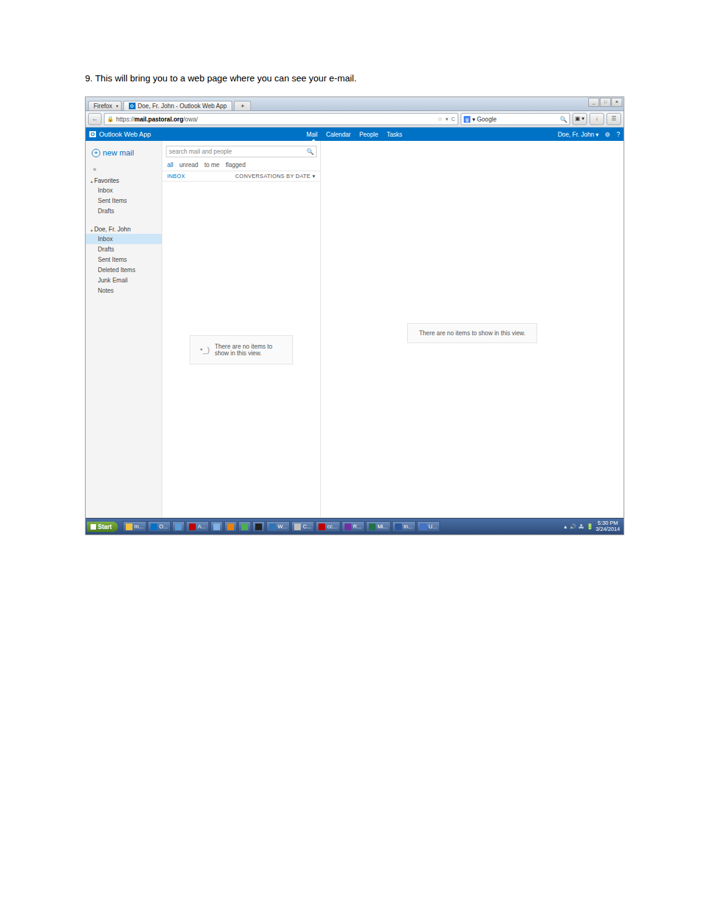9. This will bring you to a web page where you can see your e-mail.
Firefox
ODoe, Fr. John - Outlook Web App
+
_□✕
←
🔒 https://mail.pastoral.org/owa/
☆▾C
g▾ Google
🔍
▣ ▾
↓
☰
OOutlook Web App
Mail Calendar People Tasks
Doe, Fr. John ▾ ⚙ ?
+ new mail
«
Favorites
Inbox
Sent Items
Drafts
Doe, Fr. John
Inbox
Drafts
Sent Items
Deleted Items
Junk Email
Notes
search mail and people🔍
all unread to me flagged
INBOX CONVERSATIONS BY DATE ▾
•_) There are no items to show in this view.
There are no items to show in this view.
Start
m...
O...
A...
W...
C...
cc...
R...
Mi...
In...
U...
▴ 🔊 🖧 🔋
5:30 PM
3/24/2014